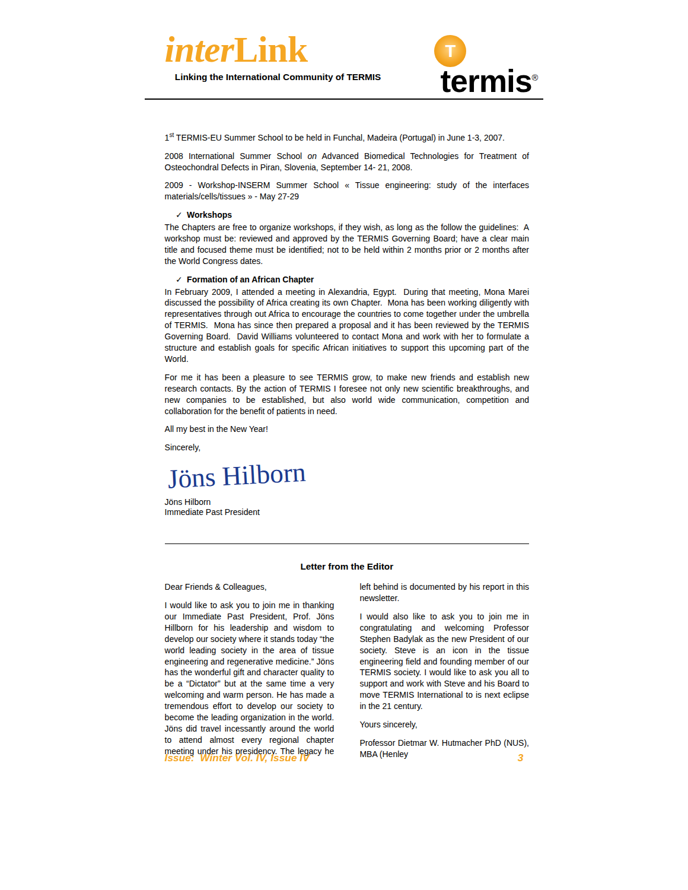inter Link
Linking the International Community of TERMIS
termis®
1st TERMIS-EU Summer School to be held in Funchal, Madeira (Portugal) in June 1-3, 2007.
2008 International Summer School on Advanced Biomedical Technologies for Treatment of Osteochondral Defects in Piran, Slovenia, September 14- 21, 2008.
2009 - Workshop-INSERM Summer School « Tissue engineering: study of the interfaces materials/cells/tissues » - May 27-29
✓ Workshops
The Chapters are free to organize workshops, if they wish, as long as the follow the guidelines: A workshop must be: reviewed and approved by the TERMIS Governing Board; have a clear main title and focused theme must be identified; not to be held within 2 months prior or 2 months after the World Congress dates.
✓ Formation of an African Chapter
In February 2009, I attended a meeting in Alexandria, Egypt. During that meeting, Mona Marei discussed the possibility of Africa creating its own Chapter. Mona has been working diligently with representatives through out Africa to encourage the countries to come together under the umbrella of TERMIS. Mona has since then prepared a proposal and it has been reviewed by the TERMIS Governing Board. David Williams volunteered to contact Mona and work with her to formulate a structure and establish goals for specific African initiatives to support this upcoming part of the World.
For me it has been a pleasure to see TERMIS grow, to make new friends and establish new research contacts. By the action of TERMIS I foresee not only new scientific breakthroughs, and new companies to be established, but also world wide communication, competition and collaboration for the benefit of patients in need.
All my best in the New Year!
Sincerely,
Jöns Hilborn
Jöns Hilborn
Immediate Past President
Letter from the Editor
Dear Friends & Colleagues,
I would like to ask you to join me in thanking our Immediate Past President, Prof. Jöns Hillborn for his leadership and wisdom to develop our society where it stands today “the world leading society in the area of tissue engineering and regenerative medicine.” Jöns has the wonderful gift and character quality to be a “Dictator” but at the same time a very welcoming and warm person. He has made a tremendous effort to develop our society to become the leading organization in the world. Jöns did travel incessantly around the world to attend almost every regional chapter meeting under his presidency. The legacy he left behind is documented by his report in this newsletter.
I would also like to ask you to join me in congratulating and welcoming Professor Stephen Badylak as the new President of our society. Steve is an icon in the tissue engineering field and founding member of our TERMIS society. I would like to ask you all to support and work with Steve and his Board to move TERMIS International to is next eclipse in the 21 century.
Yours sincerely,
Professor Dietmar W. Hutmacher PhD (NUS), MBA (Henley
Issue: Winter Vol. IV, Issue IV
3